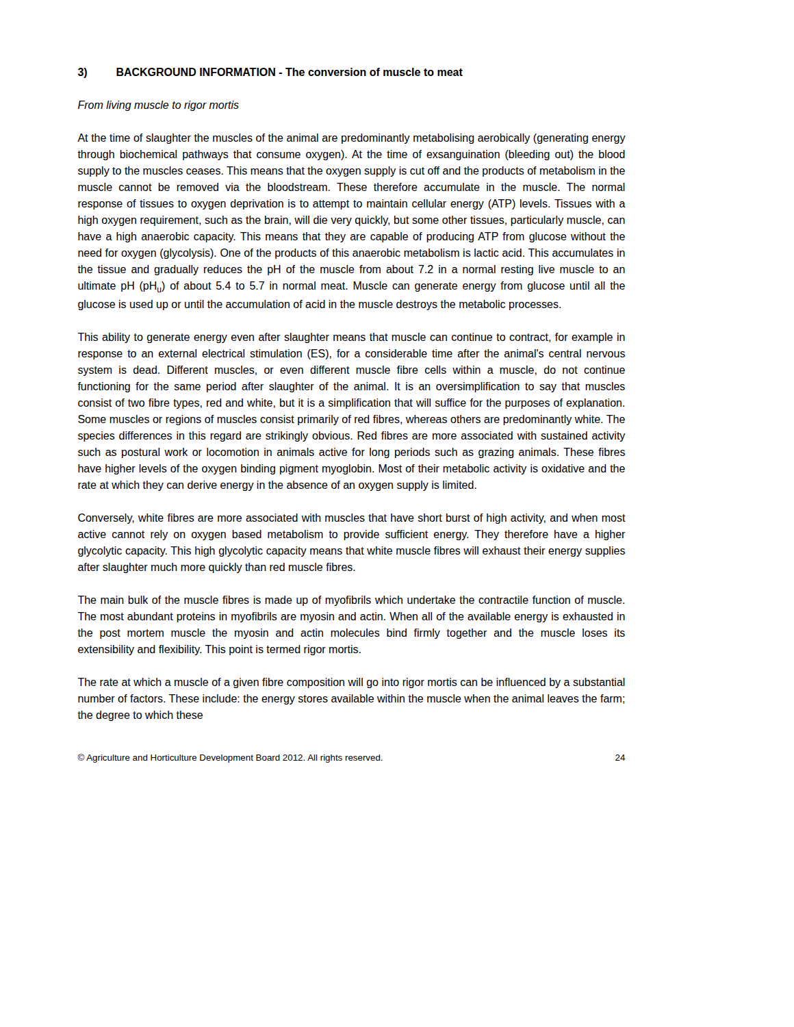3) BACKGROUND INFORMATION - The conversion of muscle to meat
From living muscle to rigor mortis
At the time of slaughter the muscles of the animal are predominantly metabolising aerobically (generating energy through biochemical pathways that consume oxygen). At the time of exsanguination (bleeding out) the blood supply to the muscles ceases. This means that the oxygen supply is cut off and the products of metabolism in the muscle cannot be removed via the bloodstream. These therefore accumulate in the muscle. The normal response of tissues to oxygen deprivation is to attempt to maintain cellular energy (ATP) levels. Tissues with a high oxygen requirement, such as the brain, will die very quickly, but some other tissues, particularly muscle, can have a high anaerobic capacity. This means that they are capable of producing ATP from glucose without the need for oxygen (glycolysis). One of the products of this anaerobic metabolism is lactic acid. This accumulates in the tissue and gradually reduces the pH of the muscle from about 7.2 in a normal resting live muscle to an ultimate pH (pHu) of about 5.4 to 5.7 in normal meat. Muscle can generate energy from glucose until all the glucose is used up or until the accumulation of acid in the muscle destroys the metabolic processes.
This ability to generate energy even after slaughter means that muscle can continue to contract, for example in response to an external electrical stimulation (ES), for a considerable time after the animal's central nervous system is dead. Different muscles, or even different muscle fibre cells within a muscle, do not continue functioning for the same period after slaughter of the animal. It is an oversimplification to say that muscles consist of two fibre types, red and white, but it is a simplification that will suffice for the purposes of explanation. Some muscles or regions of muscles consist primarily of red fibres, whereas others are predominantly white. The species differences in this regard are strikingly obvious. Red fibres are more associated with sustained activity such as postural work or locomotion in animals active for long periods such as grazing animals. These fibres have higher levels of the oxygen binding pigment myoglobin. Most of their metabolic activity is oxidative and the rate at which they can derive energy in the absence of an oxygen supply is limited.
Conversely, white fibres are more associated with muscles that have short burst of high activity, and when most active cannot rely on oxygen based metabolism to provide sufficient energy. They therefore have a higher glycolytic capacity. This high glycolytic capacity means that white muscle fibres will exhaust their energy supplies after slaughter much more quickly than red muscle fibres.
The main bulk of the muscle fibres is made up of myofibrils which undertake the contractile function of muscle. The most abundant proteins in myofibrils are myosin and actin. When all of the available energy is exhausted in the post mortem muscle the myosin and actin molecules bind firmly together and the muscle loses its extensibility and flexibility. This point is termed rigor mortis.
The rate at which a muscle of a given fibre composition will go into rigor mortis can be influenced by a substantial number of factors. These include: the energy stores available within the muscle when the animal leaves the farm; the degree to which these
© Agriculture and Horticulture Development Board 2012. All rights reserved. 24